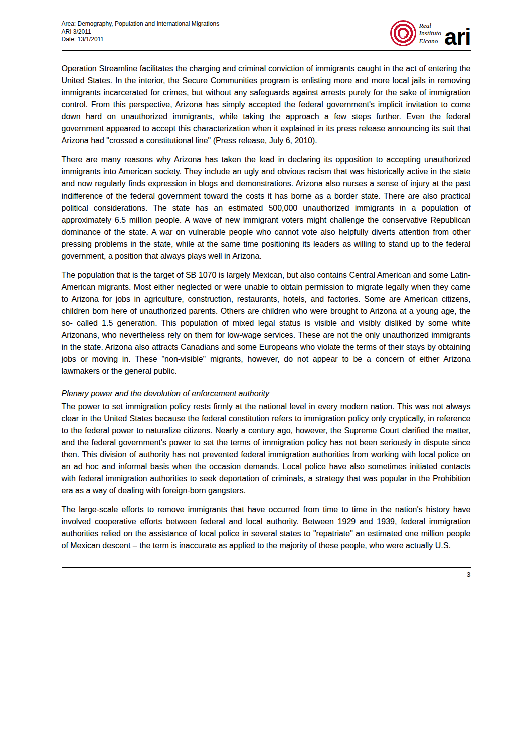Area: Demography, Population and International Migrations
ARI 3/2011
Date: 13/1/2011
Real
Instituto
Elcano
ari
Operation Streamline facilitates the charging and criminal conviction of immigrants caught in the act of entering the United States. In the interior, the Secure Communities program is enlisting more and more local jails in removing immigrants incarcerated for crimes, but without any safeguards against arrests purely for the sake of immigration control. From this perspective, Arizona has simply accepted the federal government's implicit invitation to come down hard on unauthorized immigrants, while taking the approach a few steps further. Even the federal government appeared to accept this characterization when it explained in its press release announcing its suit that Arizona had "crossed a constitutional line" (Press release, July 6, 2010).
There are many reasons why Arizona has taken the lead in declaring its opposition to accepting unauthorized immigrants into American society. They include an ugly and obvious racism that was historically active in the state and now regularly finds expression in blogs and demonstrations. Arizona also nurses a sense of injury at the past indifference of the federal government toward the costs it has borne as a border state. There are also practical political considerations. The state has an estimated 500,000 unauthorized immigrants in a population of approximately 6.5 million people. A wave of new immigrant voters might challenge the conservative Republican dominance of the state. A war on vulnerable people who cannot vote also helpfully diverts attention from other pressing problems in the state, while at the same time positioning its leaders as willing to stand up to the federal government, a position that always plays well in Arizona.
The population that is the target of SB 1070 is largely Mexican, but also contains Central American and some Latin-American migrants. Most either neglected or were unable to obtain permission to migrate legally when they came to Arizona for jobs in agriculture, construction, restaurants, hotels, and factories. Some are American citizens, children born here of unauthorized parents. Others are children who were brought to Arizona at a young age, the so- called 1.5 generation. This population of mixed legal status is visible and visibly disliked by some white Arizonans, who nevertheless rely on them for low-wage services. These are not the only unauthorized immigrants in the state. Arizona also attracts Canadians and some Europeans who violate the terms of their stays by obtaining jobs or moving in. These "non-visible" migrants, however, do not appear to be a concern of either Arizona lawmakers or the general public.
Plenary power and the devolution of enforcement authority
The power to set immigration policy rests firmly at the national level in every modern nation. This was not always clear in the United States because the federal constitution refers to immigration policy only cryptically, in reference to the federal power to naturalize citizens. Nearly a century ago, however, the Supreme Court clarified the matter, and the federal government's power to set the terms of immigration policy has not been seriously in dispute since then. This division of authority has not prevented federal immigration authorities from working with local police on an ad hoc and informal basis when the occasion demands. Local police have also sometimes initiated contacts with federal immigration authorities to seek deportation of criminals, a strategy that was popular in the Prohibition era as a way of dealing with foreign-born gangsters.
The large-scale efforts to remove immigrants that have occurred from time to time in the nation's history have involved cooperative efforts between federal and local authority. Between 1929 and 1939, federal immigration authorities relied on the assistance of local police in several states to "repatriate" an estimated one million people of Mexican descent – the term is inaccurate as applied to the majority of these people, who were actually U.S.
3